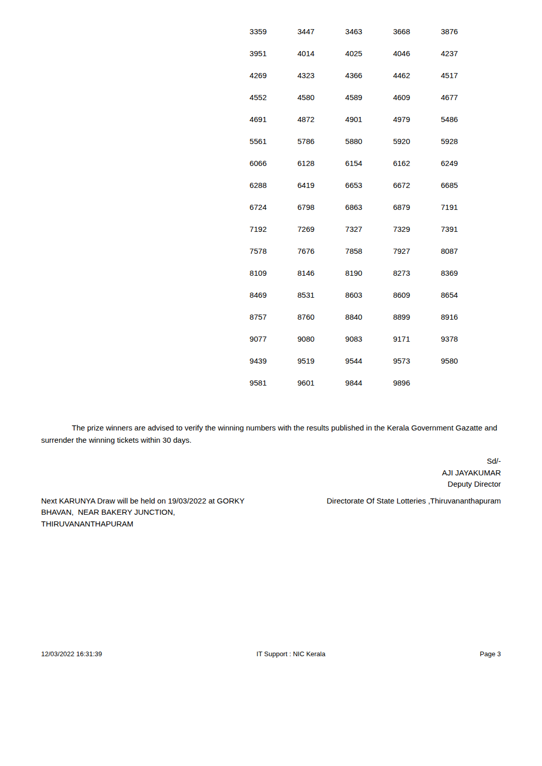| 3359 | 3447 | 3463 | 3668 | 3876 |
| 3951 | 4014 | 4025 | 4046 | 4237 |
| 4269 | 4323 | 4366 | 4462 | 4517 |
| 4552 | 4580 | 4589 | 4609 | 4677 |
| 4691 | 4872 | 4901 | 4979 | 5486 |
| 5561 | 5786 | 5880 | 5920 | 5928 |
| 6066 | 6128 | 6154 | 6162 | 6249 |
| 6288 | 6419 | 6653 | 6672 | 6685 |
| 6724 | 6798 | 6863 | 6879 | 7191 |
| 7192 | 7269 | 7327 | 7329 | 7391 |
| 7578 | 7676 | 7858 | 7927 | 8087 |
| 8109 | 8146 | 8190 | 8273 | 8369 |
| 8469 | 8531 | 8603 | 8609 | 8654 |
| 8757 | 8760 | 8840 | 8899 | 8916 |
| 9077 | 9080 | 9083 | 9171 | 9378 |
| 9439 | 9519 | 9544 | 9573 | 9580 |
| 9581 | 9601 | 9844 | 9896 | |
The prize winners are advised to verify the winning numbers with the results published in the Kerala Government Gazatte and surrender the winning tickets within 30 days.
Sd/-
AJI JAYAKUMAR
Deputy Director
Next KARUNYA Draw will be held on 19/03/2022 at GORKY BHAVAN, NEAR BAKERY JUNCTION, THIRUVANANTHAPURAM
Directorate Of State Lotteries ,Thiruvananthapuram
12/03/2022 16:31:39
IT Support : NIC Kerala
Page 3